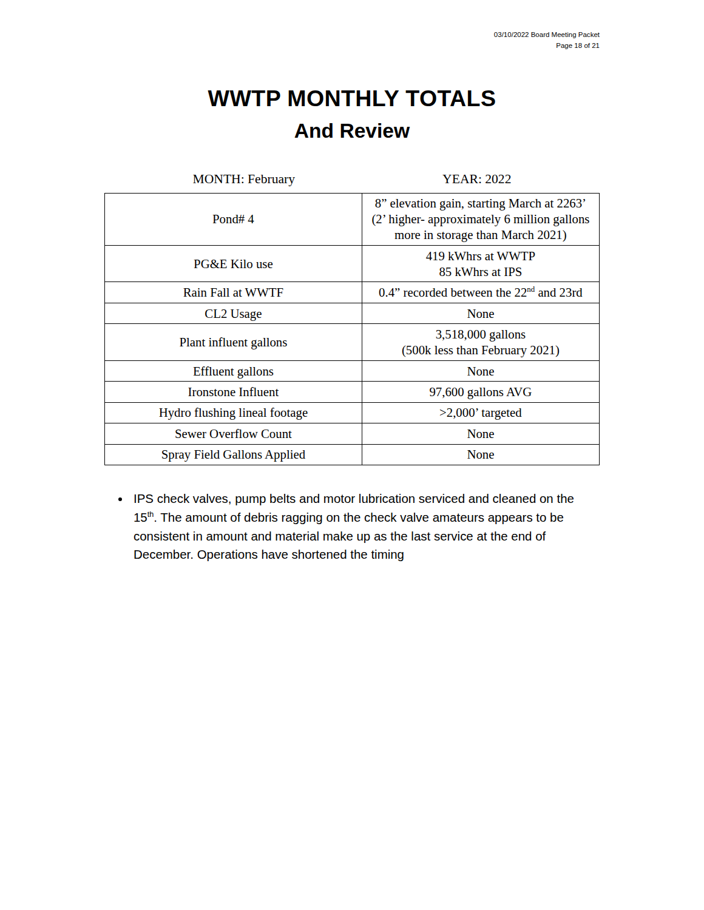03/10/2022 Board Meeting Packet
Page 18 of 21
WWTP MONTHLY TOTALS
And Review
MONTH: February YEAR: 2022
| Pond# 4 | 8” elevation gain, starting March at 2263’ (2’ higher- approximately 6 million gallons more in storage than March 2021) |
| PG&E Kilo use | 419 kWhrs at WWTP 85 kWhrs at IPS |
| Rain Fall at WWTF | 0.4” recorded between the 22 nd and 23rd |
| CL2 Usage | None |
| Plant influent gallons | 3,518,000 gallons (500k less than February 2021) |
| Effluent gallons | None |
| Ironstone Influent | 97,600 gallons AVG |
| Hydro flushing lineal footage | >2,000’ targeted |
| Sewer Overflow Count | None |
| Spray Field Gallons Applied | None |
IPS check valves, pump belts and motor lubrication serviced and cleaned on the 15th. The amount of debris ragging on the check valve amateurs appears to be consistent in amount and material make up as the last service at the end of December. Operations have shortened the timing